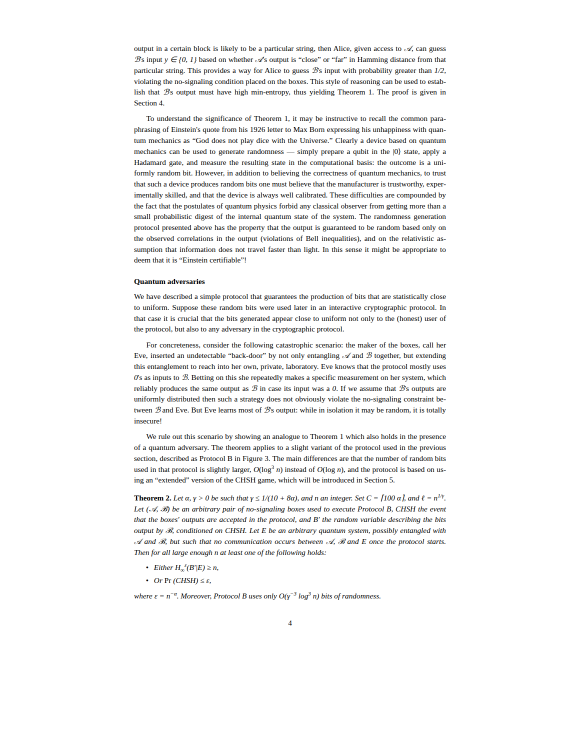output in a certain block is likely to be a particular string, then Alice, given access to 𝒜, can guess ℬ's input y ∈ {0, 1} based on whether 𝒜's output is “close” or “far” in Hamming distance from that particular string. This provides a way for Alice to guess ℬ's input with probability greater than 1/2, violating the no-signaling condition placed on the boxes. This style of reasoning can be used to establish that ℬ's output must have high min-entropy, thus yielding Theorem 1. The proof is given in Section 4.
To understand the significance of Theorem 1, it may be instructive to recall the common paraphrasing of Einstein's quote from his 1926 letter to Max Born expressing his unhappiness with quantum mechanics as “God does not play dice with the Universe.” Clearly a device based on quantum mechanics can be used to generate randomness — simply prepare a qubit in the |0⟩ state, apply a Hadamard gate, and measure the resulting state in the computational basis: the outcome is a uniformly random bit. However, in addition to believing the correctness of quantum mechanics, to trust that such a device produces random bits one must believe that the manufacturer is trustworthy, experimentally skilled, and that the device is always well calibrated. These difficulties are compounded by the fact that the postulates of quantum physics forbid any classical observer from getting more than a small probabilistic digest of the internal quantum state of the system. The randomness generation protocol presented above has the property that the output is guaranteed to be random based only on the observed correlations in the output (violations of Bell inequalities), and on the relativistic assumption that information does not travel faster than light. In this sense it might be appropriate to deem that it is “Einstein certifiable”!
Quantum adversaries
We have described a simple protocol that guarantees the production of bits that are statistically close to uniform. Suppose these random bits were used later in an interactive cryptographic protocol. In that case it is crucial that the bits generated appear close to uniform not only to the (honest) user of the protocol, but also to any adversary in the cryptographic protocol.
For concreteness, consider the following catastrophic scenario: the maker of the boxes, call her Eve, inserted an undetectable “back-door” by not only entangling 𝒜 and ℬ together, but extending this entanglement to reach into her own, private, laboratory. Eve knows that the protocol mostly uses 0's as inputs to ℬ. Betting on this she repeatedly makes a specific measurement on her system, which reliably produces the same output as ℬ in case its input was a 0. If we assume that ℬ's outputs are uniformly distributed then such a strategy does not obviously violate the no-signaling constraint between ℬ and Eve. But Eve learns most of ℬ's output: while in isolation it may be random, it is totally insecure!
We rule out this scenario by showing an analogue to Theorem 1 which also holds in the presence of a quantum adversary. The theorem applies to a slight variant of the protocol used in the previous section, described as Protocol B in Figure 3. The main differences are that the number of random bits used in that protocol is slightly larger, O(log3 n) instead of O(log n), and the protocol is based on using an “extended” version of the CHSH game, which will be introduced in Section 5.
Theorem 2. Let α, γ > 0 be such that γ ≤ 1/(10 + 8α), and n an integer. Set C = ⌈100 α⌉, and ℓ = n1/γ. Let (𝒜, ℬ) be an arbitrary pair of no-signaling boxes used to execute Protocol B, CHSH the event that the boxes' outputs are accepted in the protocol, and B′ the random variable describing the bits output by ℬ, conditioned on CHSH. Let E be an arbitrary quantum system, possibly entangled with 𝒜 and ℬ, but such that no communication occurs between 𝒜, ℬ and E once the protocol starts. Then for all large enough n at least one of the following holds:
Either H∞ε(B′|E) ≥ n,
Or Pr (CHSH) ≤ ε,
where ε = n−α. Moreover, Protocol B uses only O(γ−3 log3 n) bits of randomness.
4